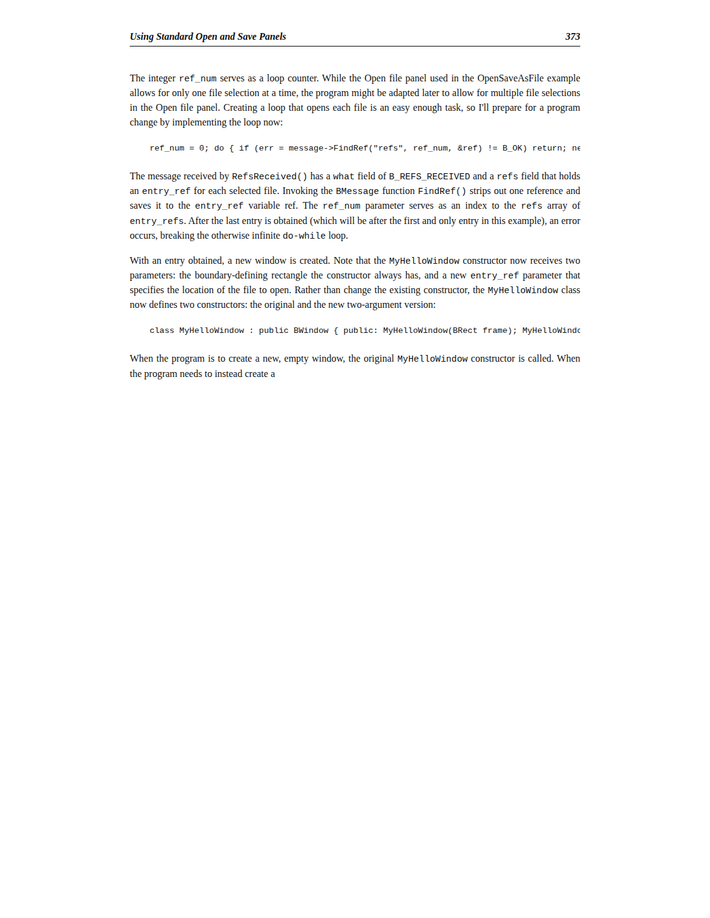Using Standard Open and Save Panels 373
The integer ref_num serves as a loop counter. While the Open file panel used in the OpenSaveAsFile example allows for only one file selection at a time, the program might be adapted later to allow for multiple file selections in the Open file panel. Creating a loop that opens each file is an easy enough task, so I'll prepare for a program change by implementing the loop now:
ref_num = 0;
    do {
        if (err = message->FindRef("refs", ref_num, &ref) != B_OK)
            return;
        new MyHelloWindow(aRect, &ref);
        ref_num++;
    } while (1);
}
The message received by RefsReceived() has a what field of B_REFS_RECEIVED and a refs field that holds an entry_ref for each selected file. Invoking the BMessage function FindRef() strips out one reference and saves it to the entry_ref variable ref. The ref_num parameter serves as an index to the refs array of entry_refs. After the last entry is obtained (which will be after the first and only entry in this example), an error occurs, breaking the otherwise infinite do-while loop.
With an entry obtained, a new window is created. Note that the MyHelloWindow constructor now receives two parameters: the boundary-defining rectangle the constructor always has, and a new entry_ref parameter that specifies the location of the file to open. Rather than change the existing constructor, the MyHelloWindow class now defines two constructors: the original and the new two-argument version:
class MyHelloWindow : public BWindow {

    public:
                        MyHelloWindow(BRect frame);
                        MyHelloWindow(BRect frame, entry_ref *ref);
        virtual bool    QuitRequested();
        virtual void    MessageReceived(BMessage *message);
        status_t        Save(BMessage *message);

    private:
        void            InitializeWindow(void);
        BMenuBar        *fMenuBar;
        BTextView       *fTextView;
        BScrollView     *fScrollView;
        BFilePanel      *fSavePanel;
};
When the program is to create a new, empty window, the original MyHelloWindow constructor is called. When the program needs to instead create a